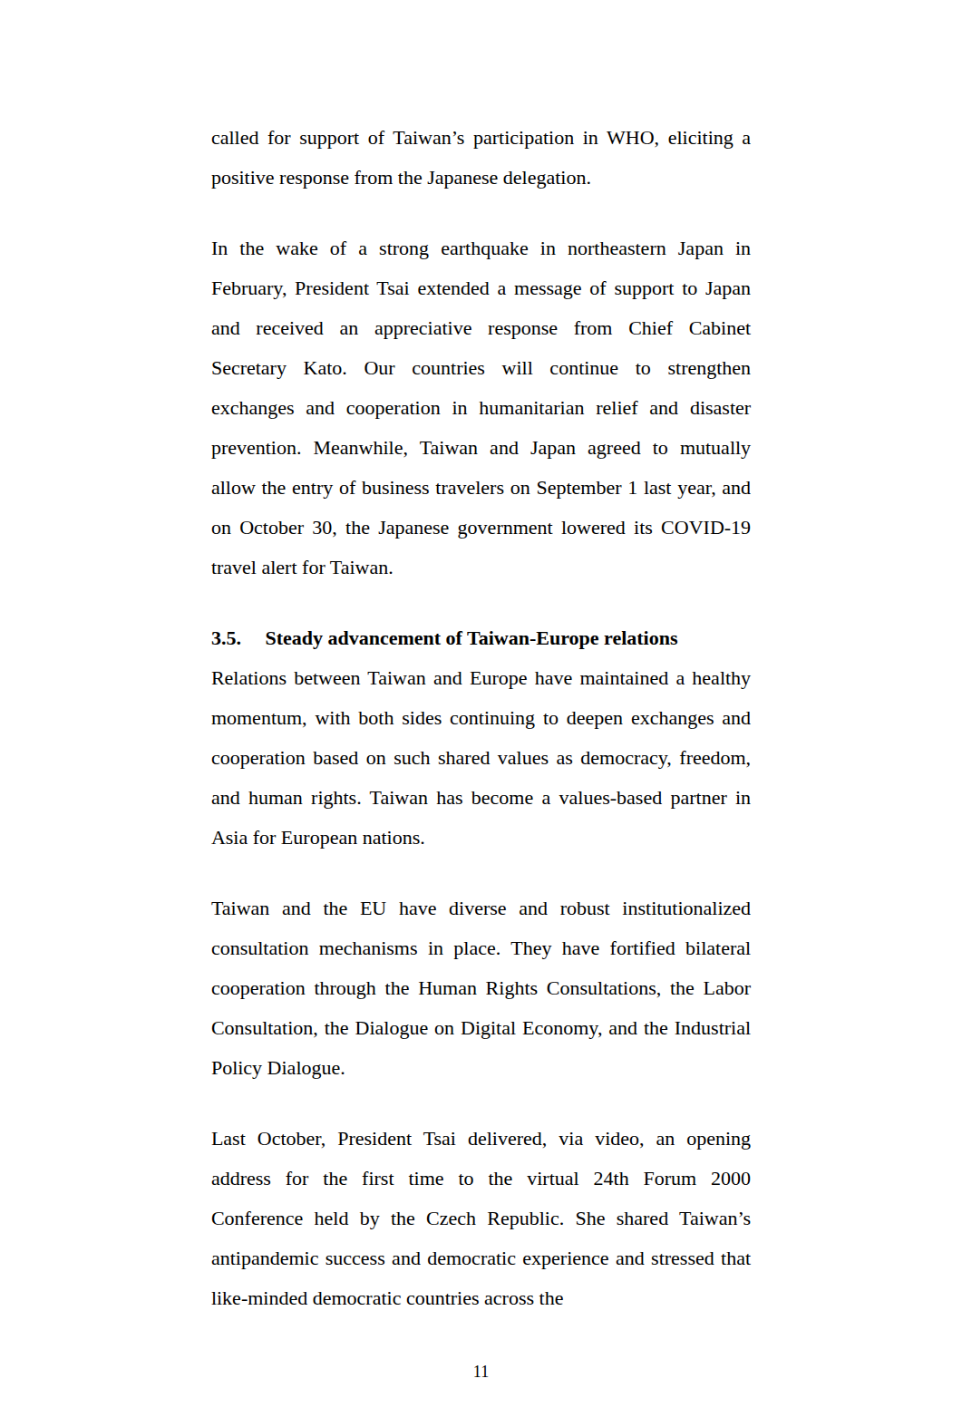called for support of Taiwan’s participation in WHO, eliciting a positive response from the Japanese delegation.
In the wake of a strong earthquake in northeastern Japan in February, President Tsai extended a message of support to Japan and received an appreciative response from Chief Cabinet Secretary Kato. Our countries will continue to strengthen exchanges and cooperation in humanitarian relief and disaster prevention. Meanwhile, Taiwan and Japan agreed to mutually allow the entry of business travelers on September 1 last year, and on October 30, the Japanese government lowered its COVID-19 travel alert for Taiwan.
3.5. Steady advancement of Taiwan-Europe relations
Relations between Taiwan and Europe have maintained a healthy momentum, with both sides continuing to deepen exchanges and cooperation based on such shared values as democracy, freedom, and human rights. Taiwan has become a values-based partner in Asia for European nations.
Taiwan and the EU have diverse and robust institutionalized consultation mechanisms in place. They have fortified bilateral cooperation through the Human Rights Consultations, the Labor Consultation, the Dialogue on Digital Economy, and the Industrial Policy Dialogue.
Last October, President Tsai delivered, via video, an opening address for the first time to the virtual 24th Forum 2000 Conference held by the Czech Republic. She shared Taiwan’s antipandemic success and democratic experience and stressed that like-minded democratic countries across the
11